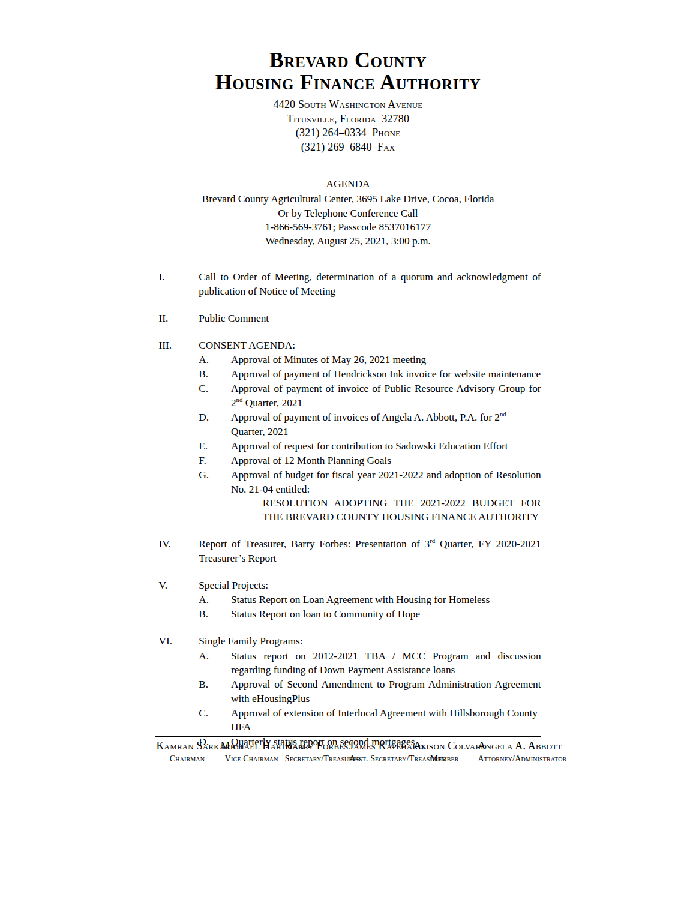Brevard County Housing Finance Authority
4420 South Washington Avenue
Titusville, Florida 32780
(321) 264–0334 Phone
(321) 269–6840 Fax
AGENDA
Brevard County Agricultural Center, 3695 Lake Drive, Cocoa, Florida
Or by Telephone Conference Call
1-866-569-3761; Passcode 8537016177
Wednesday, August 25, 2021, 3:00 p.m.
I.
Call to Order of Meeting, determination of a quorum and acknowledgment of publication of Notice of Meeting
II.
Public Comment
III.
CONSENT AGENDA:
A. Approval of Minutes of May 26, 2021 meeting
B. Approval of payment of Hendrickson Ink invoice for website maintenance
C. Approval of payment of invoice of Public Resource Advisory Group for 2nd Quarter, 2021
D. Approval of payment of invoices of Angela A. Abbott, P.A. for 2nd Quarter, 2021
E. Approval of request for contribution to Sadowski Education Effort
F. Approval of 12 Month Planning Goals
G. Approval of budget for fiscal year 2021-2022 and adoption of Resolution No. 21-04 entitled: RESOLUTION ADOPTING THE 2021-2022 BUDGET FOR THE BREVARD COUNTY HOUSING FINANCE AUTHORITY
IV.
Report of Treasurer, Barry Forbes: Presentation of 3rd Quarter, FY 2020-2021 Treasurer’s Report
V.
Special Projects:
A. Status Report on Loan Agreement with Housing for Homeless
B. Status Report on loan to Community of Hope
VI.
Single Family Programs:
A. Status report on 2012-2021 TBA / MCC Program and discussion regarding funding of Down Payment Assistance loans
B. Approval of Second Amendment to Program Administration Agreement with eHousingPlus
C. Approval of extension of Interlocal Agreement with Hillsborough County HFA
D. Quarterly status report on second mortgages
| Kamran Sarkarati Chairman | Michael Hartman Vice Chairman | Barry Forbes Secretary/Treasurer | James Katehakis Asst. Secretary/Treasurer | Alison Colvard Member | Angela A. Abbott Attorney/Administrator |